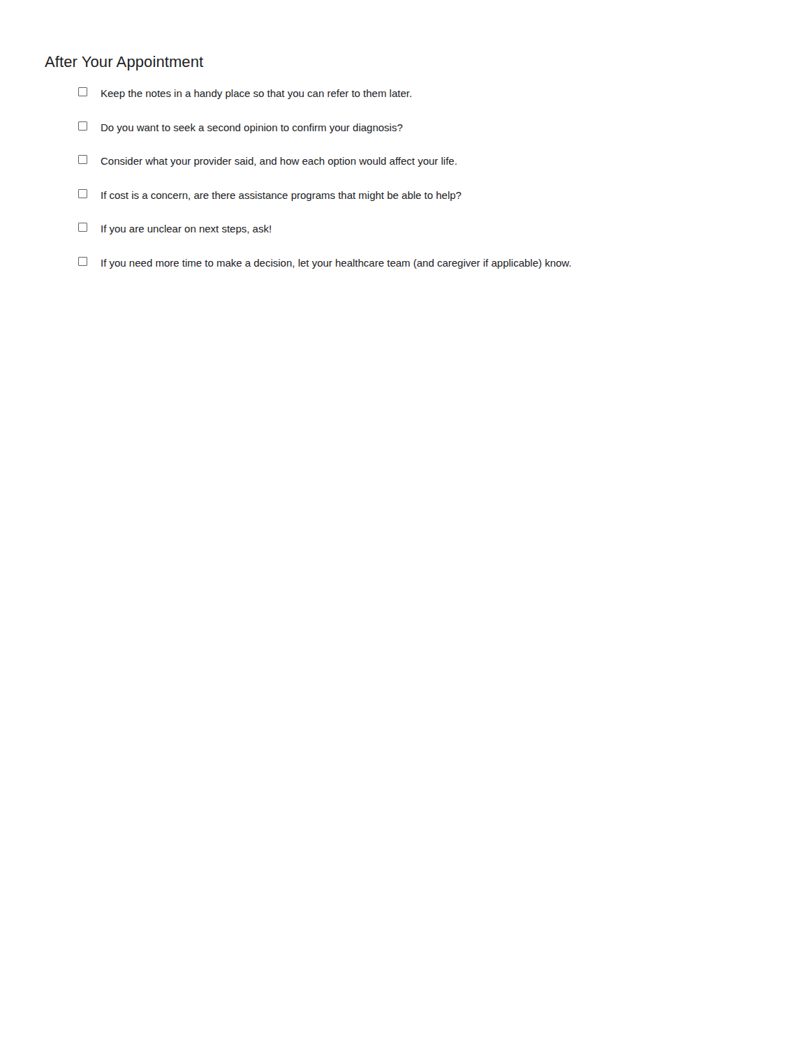After Your Appointment
Keep the notes in a handy place so that you can refer to them later.
Do you want to seek a second opinion to confirm your diagnosis?
Consider what your provider said, and how each option would affect your life.
If cost is a concern, are there assistance programs that might be able to help?
If you are unclear on next steps, ask!
If you need more time to make a decision, let your healthcare team (and caregiver if applicable) know.